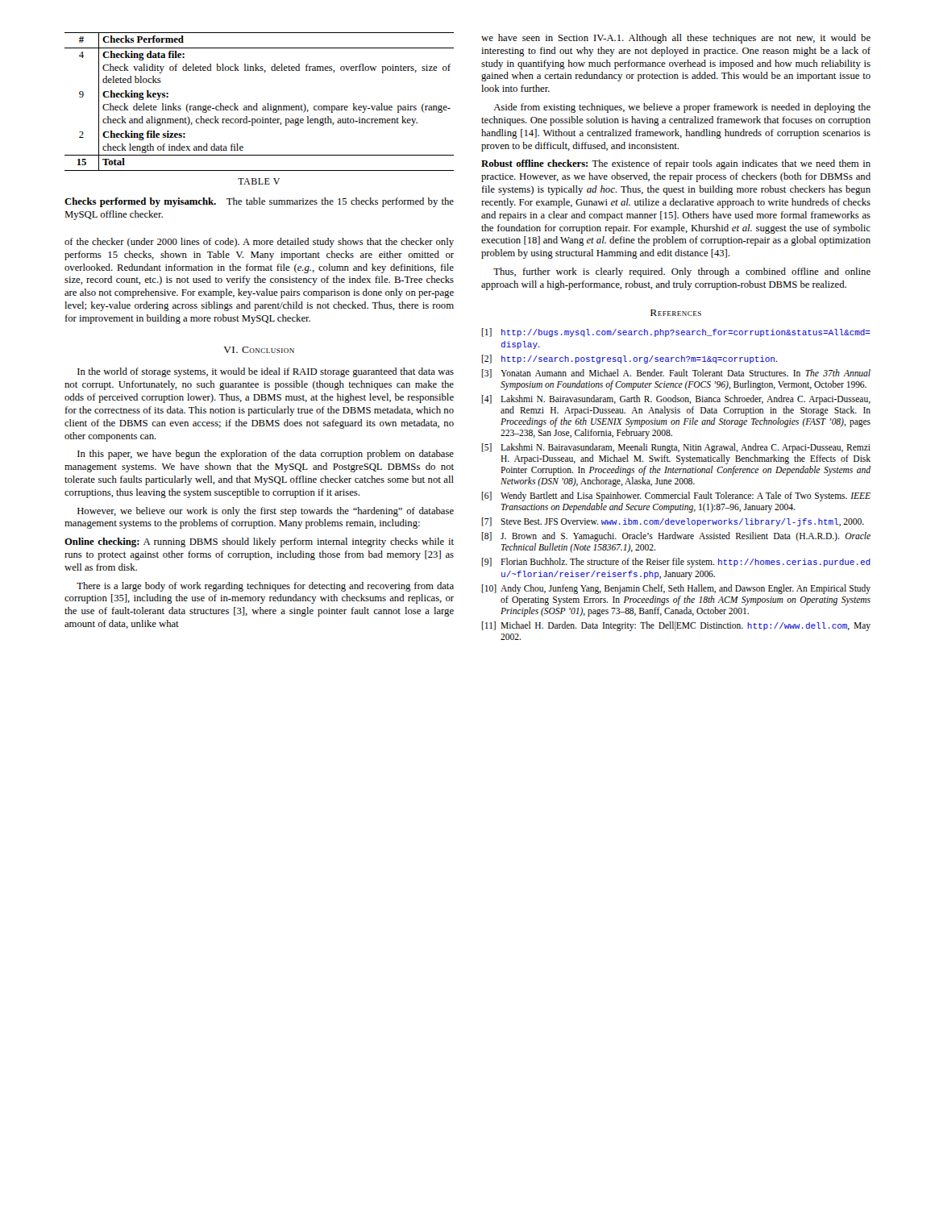| # | Checks Performed |
| --- | --- |
| 4 | Checking data file: Check validity of deleted block links, deleted frames, overflow pointers, size of deleted blocks |
| 9 | Checking keys: Check delete links (range-check and alignment), compare key-value pairs (range-check and alignment), check record-pointer, page length, auto-increment key. |
| 2 | Checking file sizes: check length of index and data file |
| 15 | Total |
TABLE V
Checks performed by myisamchk. The table summarizes the 15 checks performed by the MySQL offline checker.
of the checker (under 2000 lines of code). A more detailed study shows that the checker only performs 15 checks, shown in Table V. Many important checks are either omitted or overlooked. Redundant information in the format file (e.g., column and key definitions, file size, record count, etc.) is not used to verify the consistency of the index file. B-Tree checks are also not comprehensive. For example, key-value pairs comparison is done only on per-page level; key-value ordering across siblings and parent/child is not checked. Thus, there is room for improvement in building a more robust MySQL checker.
VI. Conclusion
In the world of storage systems, it would be ideal if RAID storage guaranteed that data was not corrupt. Unfortunately, no such guarantee is possible (though techniques can make the odds of perceived corruption lower). Thus, a DBMS must, at the highest level, be responsible for the correctness of its data. This notion is particularly true of the DBMS metadata, which no client of the DBMS can even access; if the DBMS does not safeguard its own metadata, no other components can.
In this paper, we have begun the exploration of the data corruption problem on database management systems. We have shown that the MySQL and PostgreSQL DBMSs do not tolerate such faults particularly well, and that MySQL offline checker catches some but not all corruptions, thus leaving the system susceptible to corruption if it arises.
However, we believe our work is only the first step towards the “hardening” of database management systems to the problems of corruption. Many problems remain, including:
Online checking: A running DBMS should likely perform internal integrity checks while it runs to protect against other forms of corruption, including those from bad memory [23] as well as from disk.
There is a large body of work regarding techniques for detecting and recovering from data corruption [35], including the use of in-memory redundancy with checksums and replicas, or the use of fault-tolerant data structures [3], where a single pointer fault cannot lose a large amount of data, unlike what
we have seen in Section IV-A.1. Although all these techniques are not new, it would be interesting to find out why they are not deployed in practice. One reason might be a lack of study in quantifying how much performance overhead is imposed and how much reliability is gained when a certain redundancy or protection is added. This would be an important issue to look into further.
Aside from existing techniques, we believe a proper framework is needed in deploying the techniques. One possible solution is having a centralized framework that focuses on corruption handling [14]. Without a centralized framework, handling hundreds of corruption scenarios is proven to be difficult, diffused, and inconsistent.
Robust offline checkers: The existence of repair tools again indicates that we need them in practice. However, as we have observed, the repair process of checkers (both for DBMSs and file systems) is typically ad hoc. Thus, the quest in building more robust checkers has begun recently. For example, Gunawi et al. utilize a declarative approach to write hundreds of checks and repairs in a clear and compact manner [15]. Others have used more formal frameworks as the foundation for corruption repair. For example, Khurshid et al. suggest the use of symbolic execution [18] and Wang et al. define the problem of corruption-repair as a global optimization problem by using structural Hamming and edit distance [43].
Thus, further work is clearly required. Only through a combined offline and online approach will a high-performance, robust, and truly corruption-robust DBMS be realized.
References
http://bugs.mysql.com/search.php?search_for=corruption&status=All&cmd=display.
http://search.postgresql.org/search?m=1&q=corruption.
Yonatan Aumann and Michael A. Bender. Fault Tolerant Data Structures. In The 37th Annual Symposium on Foundations of Computer Science (FOCS ’96), Burlington, Vermont, October 1996.
Lakshmi N. Bairavasundaram, Garth R. Goodson, Bianca Schroeder, Andrea C. Arpaci-Dusseau, and Remzi H. Arpaci-Dusseau. An Analysis of Data Corruption in the Storage Stack. In Proceedings of the 6th USENIX Symposium on File and Storage Technologies (FAST ’08), pages 223–238, San Jose, California, February 2008.
Lakshmi N. Bairavasundaram, Meenali Rungta, Nitin Agrawal, Andrea C. Arpaci-Dusseau, Remzi H. Arpaci-Dusseau, and Michael M. Swift. Systematically Benchmarking the Effects of Disk Pointer Corruption. In Proceedings of the International Conference on Dependable Systems and Networks (DSN ’08), Anchorage, Alaska, June 2008.
Wendy Bartlett and Lisa Spainhower. Commercial Fault Tolerance: A Tale of Two Systems. IEEE Transactions on Dependable and Secure Computing, 1(1):87–96, January 2004.
Steve Best. JFS Overview. www.ibm.com/developerworks/library/l-jfs.html, 2000.
J. Brown and S. Yamaguchi. Oracle’s Hardware Assisted Resilient Data (H.A.R.D.). Oracle Technical Bulletin (Note 158367.1), 2002.
Florian Buchholz. The structure of the Reiser file system. http://homes.cerias.purdue.edu/~florian/reiser/reiserfs.php, January 2006.
Andy Chou, Junfeng Yang, Benjamin Chelf, Seth Hallem, and Dawson Engler. An Empirical Study of Operating System Errors. In Proceedings of the 18th ACM Symposium on Operating Systems Principles (SOSP ’01), pages 73–88, Banff, Canada, October 2001.
Michael H. Darden. Data Integrity: The Dell|EMC Distinction. http://www.dell.com, May 2002.